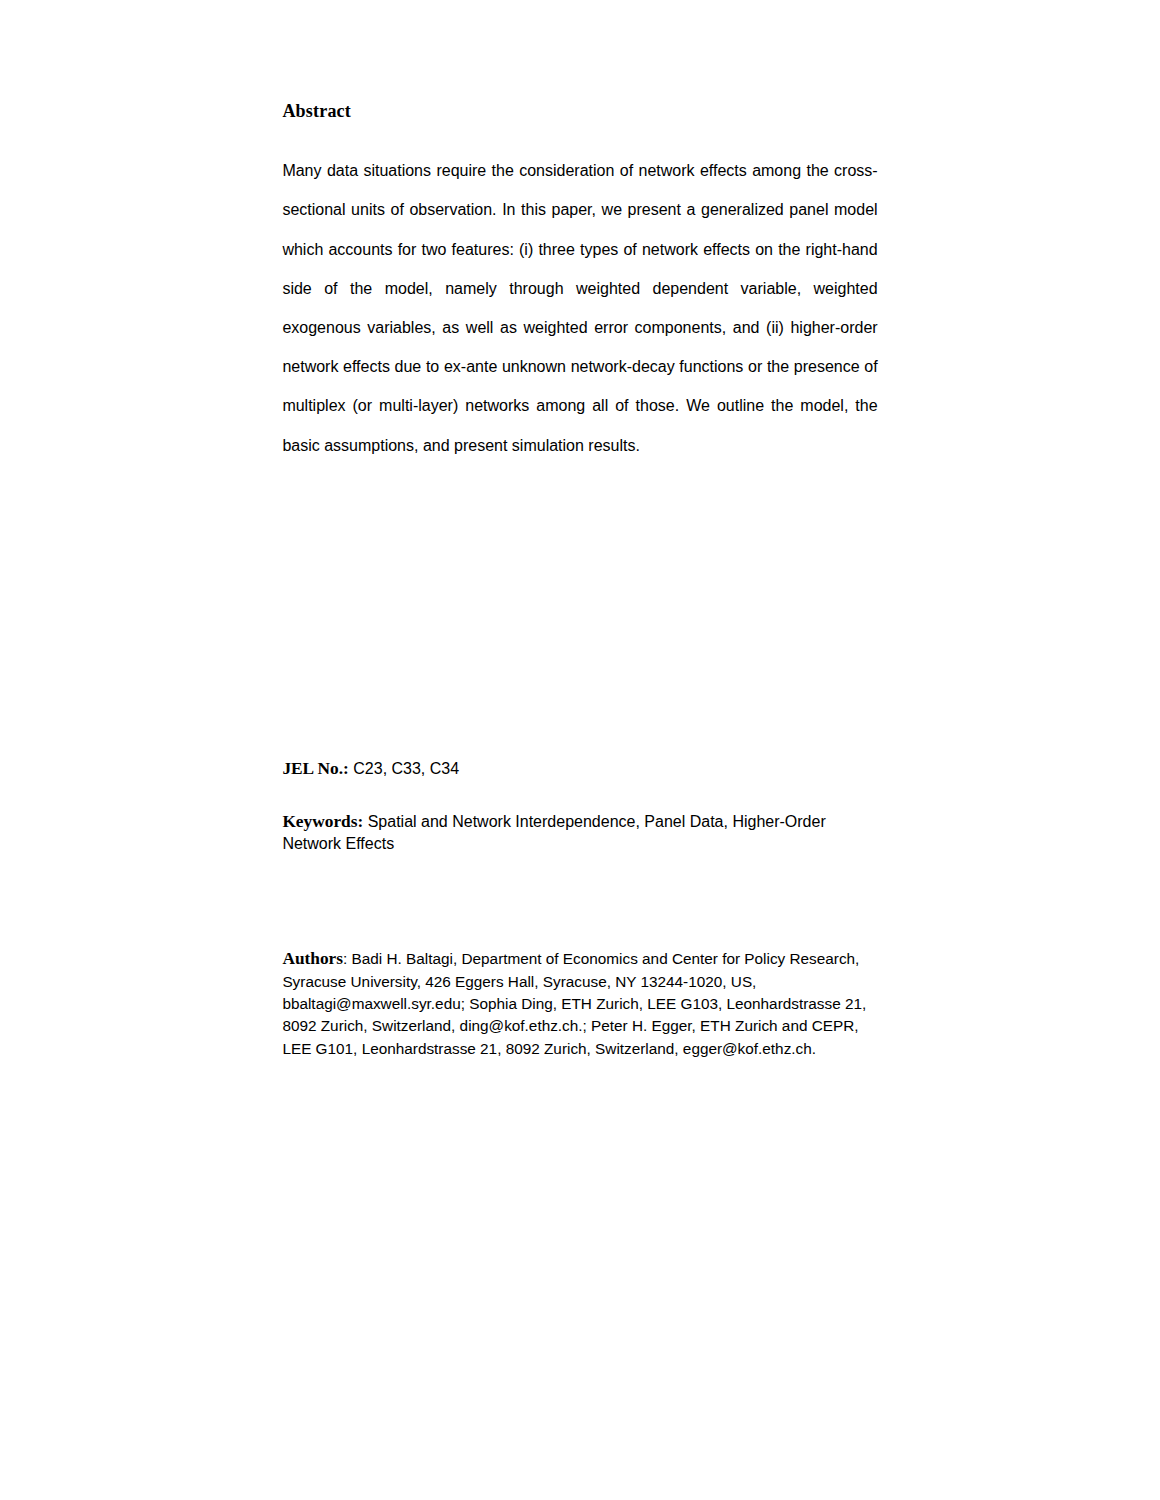Abstract
Many data situations require the consideration of network effects among the cross-sectional units of observation. In this paper, we present a generalized panel model which accounts for two features: (i) three types of network effects on the right-hand side of the model, namely through weighted dependent variable, weighted exogenous variables, as well as weighted error components, and (ii) higher-order network effects due to ex-ante unknown network-decay functions or the presence of multiplex (or multi-layer) networks among all of those. We outline the model, the basic assumptions, and present simulation results.
JEL No.: C23, C33, C34
Keywords: Spatial and Network Interdependence, Panel Data, Higher-Order Network Effects
Authors: Badi H. Baltagi, Department of Economics and Center for Policy Research, Syracuse University, 426 Eggers Hall, Syracuse, NY 13244-1020, US, bbaltagi@maxwell.syr.edu; Sophia Ding, ETH Zurich, LEE G103, Leonhardstrasse 21, 8092 Zurich, Switzerland, ding@kof.ethz.ch.; Peter H. Egger, ETH Zurich and CEPR, LEE G101, Leonhardstrasse 21, 8092 Zurich, Switzerland, egger@kof.ethz.ch.